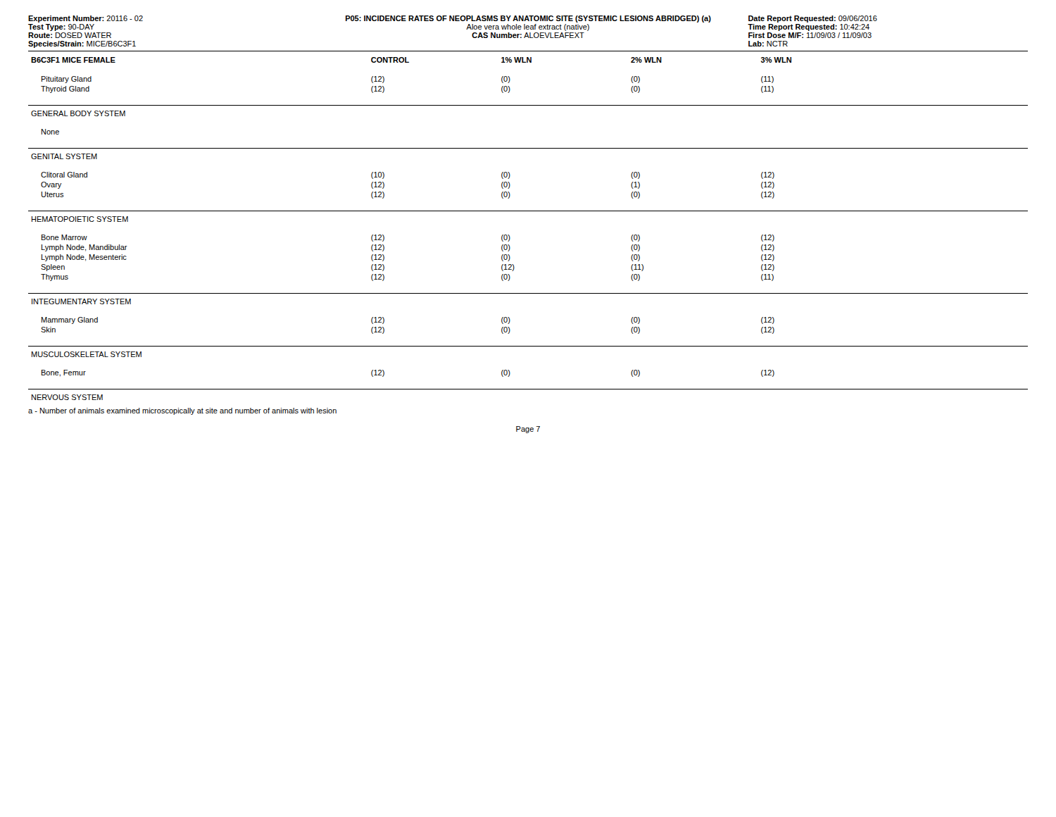| Experiment Number: 20116 - 02 | P05: INCIDENCE RATES OF NEOPLASMS BY ANATOMIC SITE (SYSTEMIC LESIONS ABRIDGED) (a) | Date Report Requested: 09/06/2016 |
| Test Type: 90-DAY | Aloe vera whole leaf extract (native) | Time Report Requested: 10:42:24 |
| Route: DOSED WATER | CAS Number: ALOEVLEAFEXT | First Dose M/F: 11/09/03 / 11/09/03 |
| Species/Strain: MICE/B6C3F1 | | Lab: NCTR |
| B6C3F1 MICE FEMALE | CONTROL | 1% WLN | 2% WLN | 3% WLN | |
| --- | --- | --- | --- | --- | --- |
| Pituitary Gland | (12) | (0) | (0) | (11) | |
| Thyroid Gland | (12) | (0) | (0) | (11) | |
| GENERAL BODY SYSTEM |
| None | | | | | |
| GENITAL SYSTEM |
| Clitoral Gland | (10) | (0) | (0) | (12) | |
| Ovary | (12) | (0) | (1) | (12) | |
| Uterus | (12) | (0) | (0) | (12) | |
| HEMATOPOIETIC SYSTEM |
| Bone Marrow | (12) | (0) | (0) | (12) | |
| Lymph Node, Mandibular | (12) | (0) | (0) | (12) | |
| Lymph Node, Mesenteric | (12) | (0) | (0) | (12) | |
| Spleen | (12) | (12) | (11) | (12) | |
| Thymus | (12) | (0) | (0) | (11) | |
| INTEGUMENTARY SYSTEM |
| Mammary Gland | (12) | (0) | (0) | (12) | |
| Skin | (12) | (0) | (0) | (12) | |
| MUSCULOSKELETAL SYSTEM |
| Bone, Femur | (12) | (0) | (0) | (12) | |
| NERVOUS SYSTEM |
a - Number of animals examined microscopically at site and number of animals with lesion
Page 7